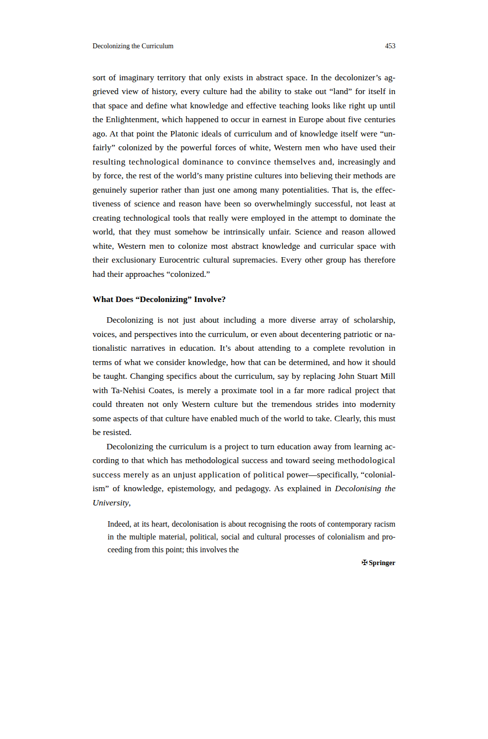Decolonizing the Curriculum 453
sort of imaginary territory that only exists in abstract space. In the decolonizer’s aggrieved view of history, every culture had the ability to stake out “land” for itself in that space and define what knowledge and effective teaching looks like right up until the Enlightenment, which happened to occur in earnest in Europe about five centuries ago. At that point the Platonic ideals of curriculum and of knowledge itself were “unfairly” colonized by the powerful forces of white, Western men who have used their resulting technological dominance to convince themselves and, increasingly and by force, the rest of the world’s many pristine cultures into believing their methods are genuinely superior rather than just one among many potentialities. That is, the effectiveness of science and reason have been so overwhelmingly successful, not least at creating technological tools that really were employed in the attempt to dominate the world, that they must somehow be intrinsically unfair. Science and reason allowed white, Western men to colonize most abstract knowledge and curricular space with their exclusionary Eurocentric cultural supremacies. Every other group has therefore had their approaches “colonized.”
What Does “Decolonizing” Involve?
Decolonizing is not just about including a more diverse array of scholarship, voices, and perspectives into the curriculum, or even about decentering patriotic or nationalistic narratives in education. It’s about attending to a complete revolution in terms of what we consider knowledge, how that can be determined, and how it should be taught. Changing specifics about the curriculum, say by replacing John Stuart Mill with Ta-Nehisi Coates, is merely a proximate tool in a far more radical project that could threaten not only Western culture but the tremendous strides into modernity some aspects of that culture have enabled much of the world to take. Clearly, this must be resisted.
Decolonizing the curriculum is a project to turn education away from learning according to that which has methodological success and toward seeing methodological success merely as an unjust application of political power—specifically, “colonialism” of knowledge, epistemology, and pedagogy. As explained in Decolonising the University,
Indeed, at its heart, decolonisation is about recognising the roots of contemporary racism in the multiple material, political, social and cultural processes of colonialism and proceeding from this point; this involves the
✠Springer